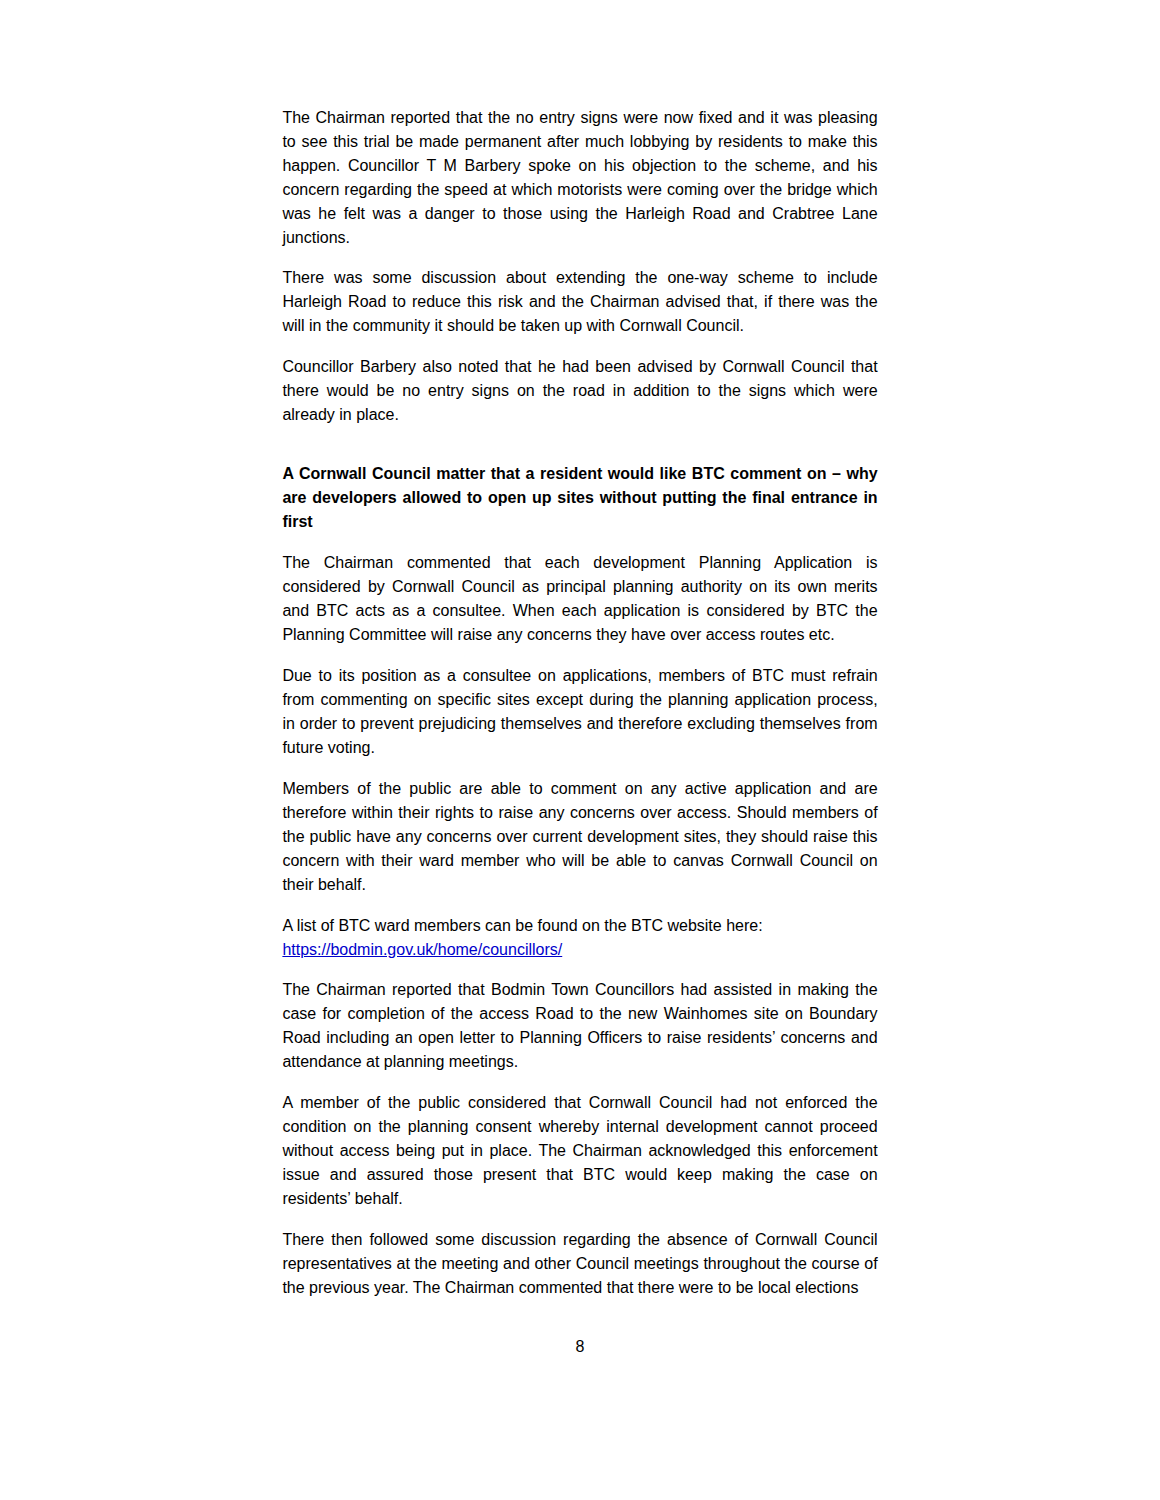The Chairman reported that the no entry signs were now fixed and it was pleasing to see this trial be made permanent after much lobbying by residents to make this happen. Councillor T M Barbery spoke on his objection to the scheme, and his concern regarding the speed at which motorists were coming over the bridge which was he felt was a danger to those using the Harleigh Road and Crabtree Lane junctions.
There was some discussion about extending the one-way scheme to include Harleigh Road to reduce this risk and the Chairman advised that, if there was the will in the community it should be taken up with Cornwall Council.
Councillor Barbery also noted that he had been advised by Cornwall Council that there would be no entry signs on the road in addition to the signs which were already in place.
A Cornwall Council matter that a resident would like BTC comment on – why are developers allowed to open up sites without putting the final entrance in first
The Chairman commented that each development Planning Application is considered by Cornwall Council as principal planning authority on its own merits and BTC acts as a consultee. When each application is considered by BTC the Planning Committee will raise any concerns they have over access routes etc.
Due to its position as a consultee on applications, members of BTC must refrain from commenting on specific sites except during the planning application process, in order to prevent prejudicing themselves and therefore excluding themselves from future voting.
Members of the public are able to comment on any active application and are therefore within their rights to raise any concerns over access. Should members of the public have any concerns over current development sites, they should raise this concern with their ward member who will be able to canvas Cornwall Council on their behalf.
A list of BTC ward members can be found on the BTC website here:
https://bodmin.gov.uk/home/councillors/
The Chairman reported that Bodmin Town Councillors had assisted in making the case for completion of the access Road to the new Wainhomes site on Boundary Road including an open letter to Planning Officers to raise residents’ concerns and attendance at planning meetings.
A member of the public considered that Cornwall Council had not enforced the condition on the planning consent whereby internal development cannot proceed without access being put in place. The Chairman acknowledged this enforcement issue and assured those present that BTC would keep making the case on residents’ behalf.
There then followed some discussion regarding the absence of Cornwall Council representatives at the meeting and other Council meetings throughout the course of the previous year. The Chairman commented that there were to be local elections
8